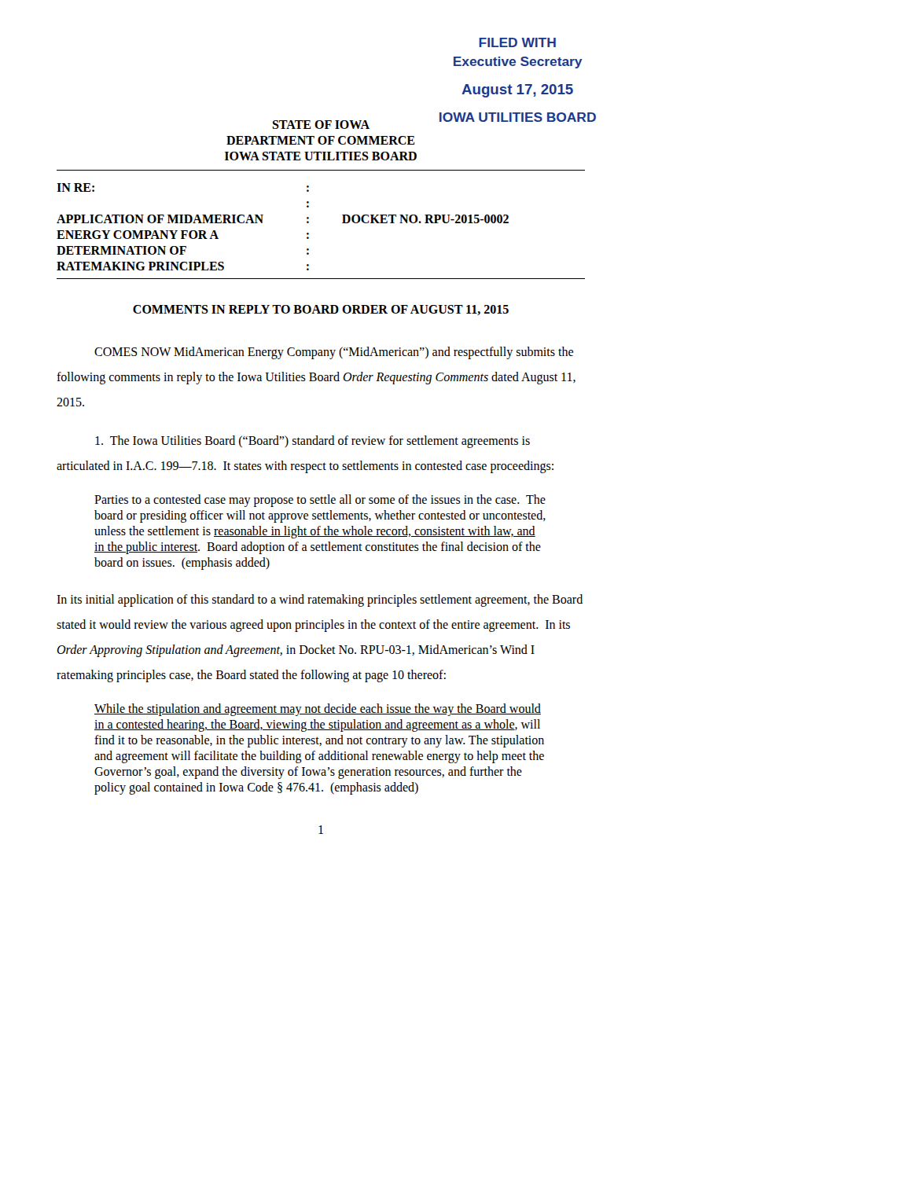FILED WITH
Executive Secretary
August 17, 2015
IOWA UTILITIES BOARD
STATE OF IOWA
DEPARTMENT OF COMMERCE
IOWA STATE UTILITIES BOARD
| IN RE: | : | |
| | : | |
| APPLICATION OF MIDAMERICAN | : | DOCKET NO. RPU-2015-0002 |
| ENERGY COMPANY FOR A | : | |
| DETERMINATION OF | : | |
| RATEMAKING PRINCIPLES | : | |
Comments in Reply to Board Order of August 11, 2015
COMES NOW MidAmerican Energy Company (“MidAmerican”) and respectfully submits the following comments in reply to the Iowa Utilities Board Order Requesting Comments dated August 11, 2015.
1. The Iowa Utilities Board (“Board”) standard of review for settlement agreements is articulated in I.A.C. 199—7.18. It states with respect to settlements in contested case proceedings:
Parties to a contested case may propose to settle all or some of the issues in the case. The board or presiding officer will not approve settlements, whether contested or uncontested, unless the settlement is reasonable in light of the whole record, consistent with law, and in the public interest. Board adoption of a settlement constitutes the final decision of the board on issues. (emphasis added)
In its initial application of this standard to a wind ratemaking principles settlement agreement, the Board stated it would review the various agreed upon principles in the context of the entire agreement. In its Order Approving Stipulation and Agreement, in Docket No. RPU-03-1, MidAmerican’s Wind I ratemaking principles case, the Board stated the following at page 10 thereof:
While the stipulation and agreement may not decide each issue the way the Board would in a contested hearing, the Board, viewing the stipulation and agreement as a whole, will find it to be reasonable, in the public interest, and not contrary to any law. The stipulation and agreement will facilitate the building of additional renewable energy to help meet the Governor’s goal, expand the diversity of Iowa’s generation resources, and further the policy goal contained in Iowa Code § 476.41. (emphasis added)
1